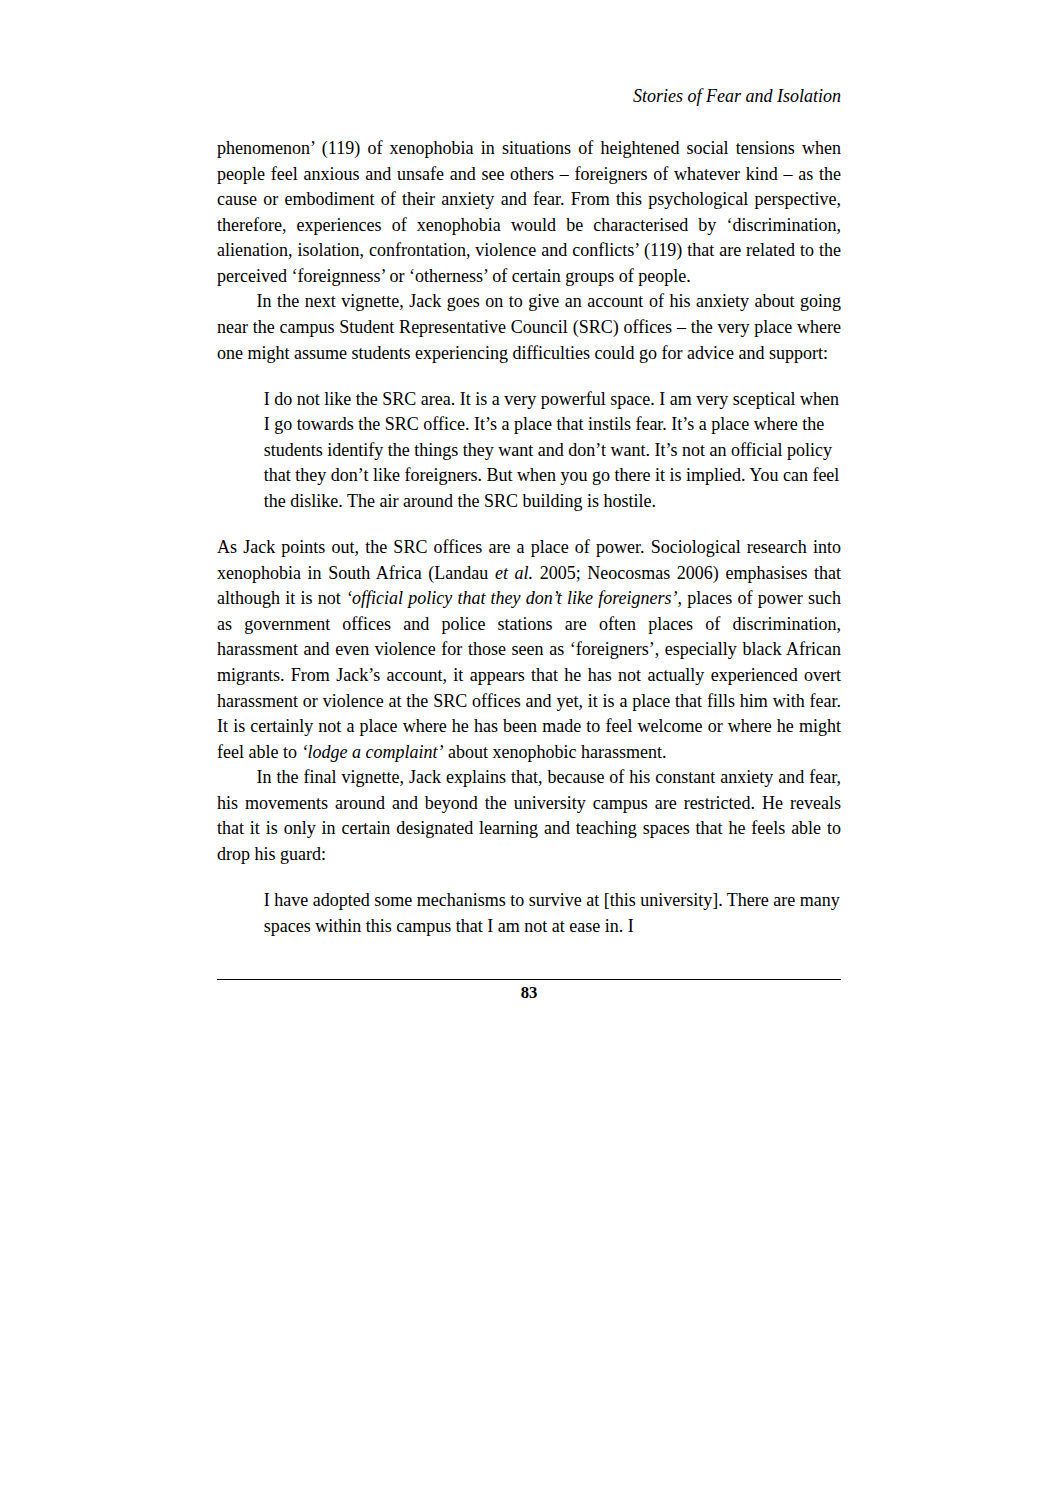Stories of Fear and Isolation
phenomenon’ (119) of xenophobia in situations of heightened social tensions when people feel anxious and unsafe and see others – foreigners of whatever kind – as the cause or embodiment of their anxiety and fear. From this psychological perspective, therefore, experiences of xenophobia would be characterised by ‘discrimination, alienation, isolation, confrontation, violence and conflicts’ (119) that are related to the perceived ‘foreignness’ or ‘otherness’ of certain groups of people.
In the next vignette, Jack goes on to give an account of his anxiety about going near the campus Student Representative Council (SRC) offices – the very place where one might assume students experiencing difficulties could go for advice and support:
I do not like the SRC area. It is a very powerful space. I am very sceptical when I go towards the SRC office. It’s a place that instils fear. It’s a place where the students identify the things they want and don’t want. It’s not an official policy that they don’t like foreigners. But when you go there it is implied. You can feel the dislike. The air around the SRC building is hostile.
As Jack points out, the SRC offices are a place of power. Sociological research into xenophobia in South Africa (Landau et al. 2005; Neocosmas 2006) emphasises that although it is not ‘official policy that they don’t like foreigners’, places of power such as government offices and police stations are often places of discrimination, harassment and even violence for those seen as ‘foreigners’, especially black African migrants. From Jack’s account, it appears that he has not actually experienced overt harassment or violence at the SRC offices and yet, it is a place that fills him with fear. It is certainly not a place where he has been made to feel welcome or where he might feel able to ‘lodge a complaint’ about xenophobic harassment.
In the final vignette, Jack explains that, because of his constant anxiety and fear, his movements around and beyond the university campus are restricted. He reveals that it is only in certain designated learning and teaching spaces that he feels able to drop his guard:
I have adopted some mechanisms to survive at [this university]. There are many spaces within this campus that I am not at ease in. I
83